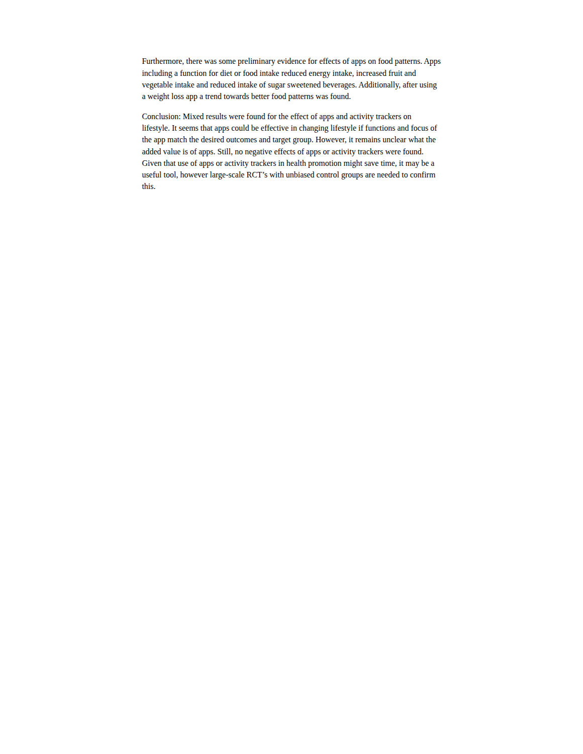Furthermore, there was some preliminary evidence for effects of apps on food patterns. Apps including a function for diet or food intake reduced energy intake, increased fruit and vegetable intake and reduced intake of sugar sweetened beverages. Additionally, after using a weight loss app a trend towards better food patterns was found.
Conclusion: Mixed results were found for the effect of apps and activity trackers on lifestyle. It seems that apps could be effective in changing lifestyle if functions and focus of the app match the desired outcomes and target group. However, it remains unclear what the added value is of apps. Still, no negative effects of apps or activity trackers were found. Given that use of apps or activity trackers in health promotion might save time, it may be a useful tool, however large-scale RCT’s with unbiased control groups are needed to confirm this.